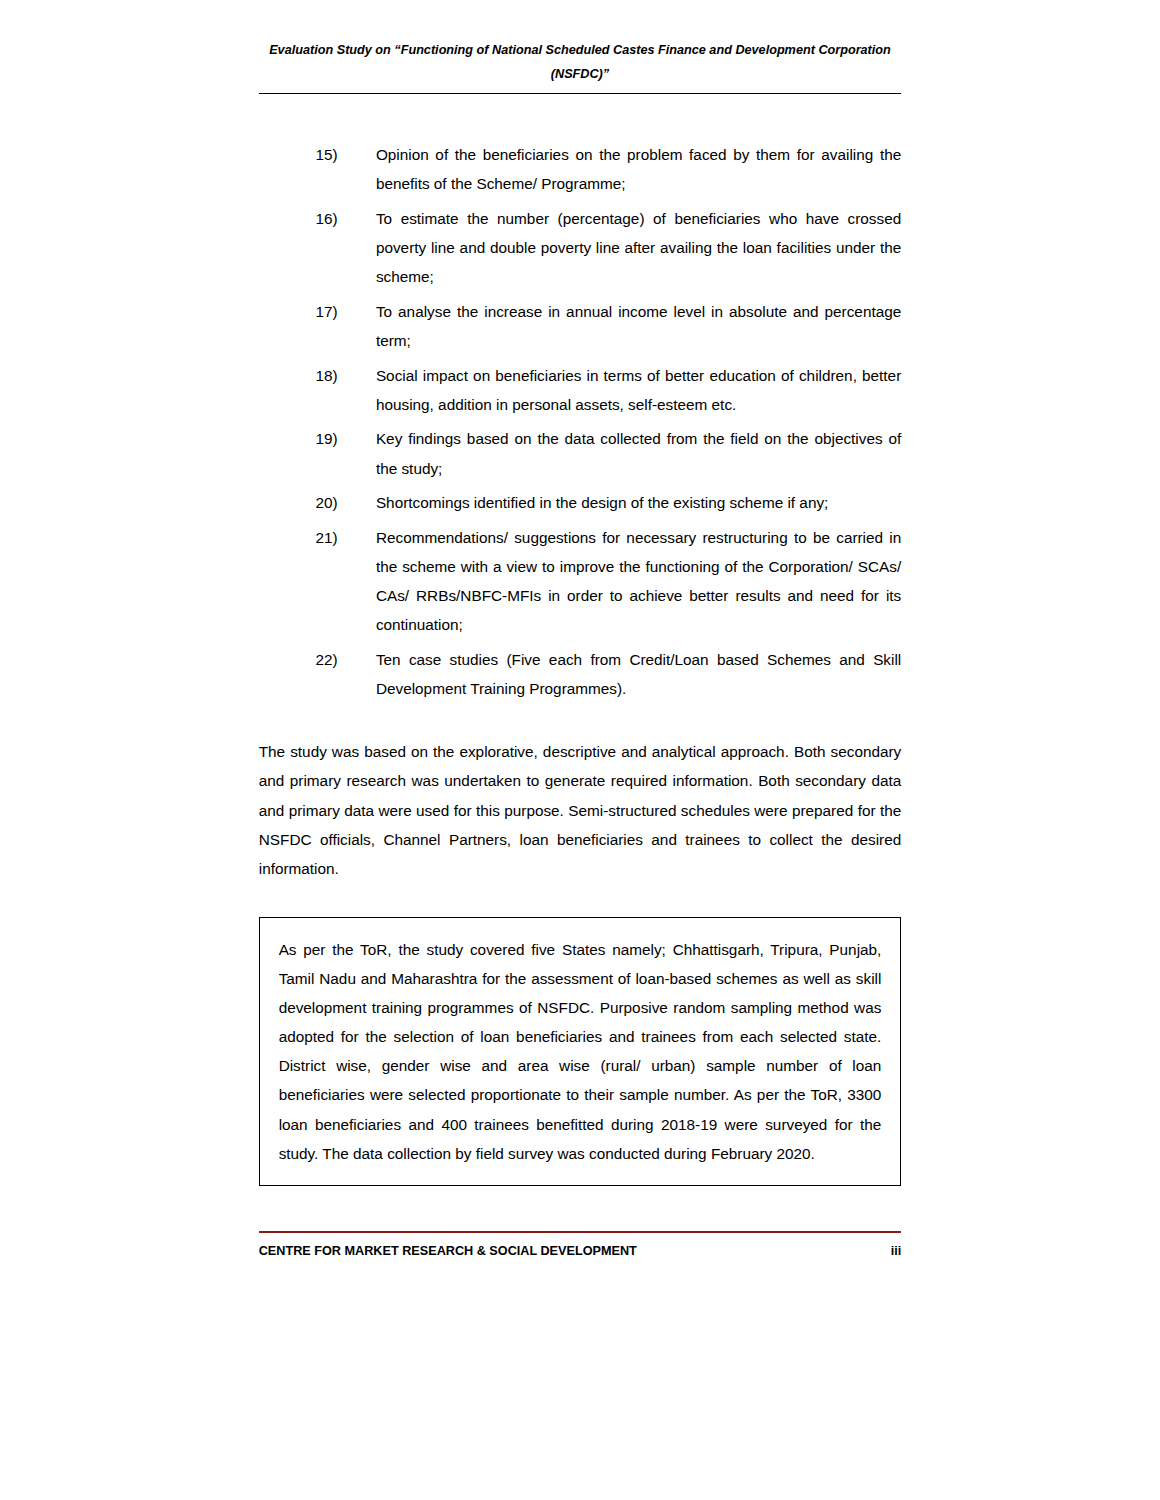Evaluation Study on “Functioning of National Scheduled Castes Finance and Development Corporation (NSFDC)”
15) Opinion of the beneficiaries on the problem faced by them for availing the benefits of the Scheme/ Programme;
16) To estimate the number (percentage) of beneficiaries who have crossed poverty line and double poverty line after availing the loan facilities under the scheme;
17) To analyse the increase in annual income level in absolute and percentage term;
18) Social impact on beneficiaries in terms of better education of children, better housing, addition in personal assets, self-esteem etc.
19) Key findings based on the data collected from the field on the objectives of the study;
20) Shortcomings identified in the design of the existing scheme if any;
21) Recommendations/ suggestions for necessary restructuring to be carried in the scheme with a view to improve the functioning of the Corporation/ SCAs/ CAs/ RRBs/NBFC-MFIs in order to achieve better results and need for its continuation;
22) Ten case studies (Five each from Credit/Loan based Schemes and Skill Development Training Programmes).
The study was based on the explorative, descriptive and analytical approach. Both secondary and primary research was undertaken to generate required information. Both secondary data and primary data were used for this purpose. Semi-structured schedules were prepared for the NSFDC officials, Channel Partners, loan beneficiaries and trainees to collect the desired information.
As per the ToR, the study covered five States namely; Chhattisgarh, Tripura, Punjab, Tamil Nadu and Maharashtra for the assessment of loan-based schemes as well as skill development training programmes of NSFDC. Purposive random sampling method was adopted for the selection of loan beneficiaries and trainees from each selected state. District wise, gender wise and area wise (rural/ urban) sample number of loan beneficiaries were selected proportionate to their sample number. As per the ToR, 3300 loan beneficiaries and 400 trainees benefitted during 2018-19 were surveyed for the study. The data collection by field survey was conducted during February 2020.
CENTRE FOR MARKET RESEARCH & SOCIAL DEVELOPMENT iii